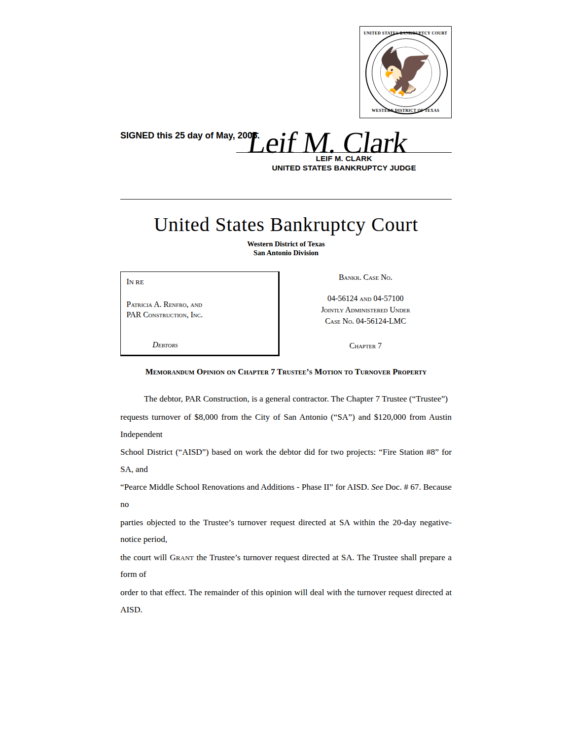United States Bankruptcy Court
Western District of Texas
🦅
SIGNED this 25 day of May, 2005.
Leif M. Clark
LEIF M. CLARK
UNITED STATES BANKRUPTCY JUDGE
United States Bankruptcy Court
Western District of Texas
San Antonio Division
| I N RE Patricia A. Renfro, and PAR Construction, Inc. Debtors | Bankr. Case No. 04-56124 and 04-57100 Jointly Administered Under Case No. 04-56124-LMC Chapter 7 |
Memorandum Opinion on Chapter 7 Trustee’s Motion to Turnover Property
The debtor, PAR Construction, is a general contractor. The Chapter 7 Trustee (“Trustee”)
requests turnover of $8,000 from the City of San Antonio (“SA”) and $120,000 from Austin Independent
School District (“AISD”) based on work the debtor did for two projects: “Fire Station #8” for SA, and
“Pearce Middle School Renovations and Additions - Phase II” for AISD. See Doc. # 67. Because no
parties objected to the Trustee’s turnover request directed at SA within the 20-day negative-notice period,
the court will GRANT the Trustee’s turnover request directed at SA. The Trustee shall prepare a form of
order to that effect. The remainder of this opinion will deal with the turnover request directed at AISD.